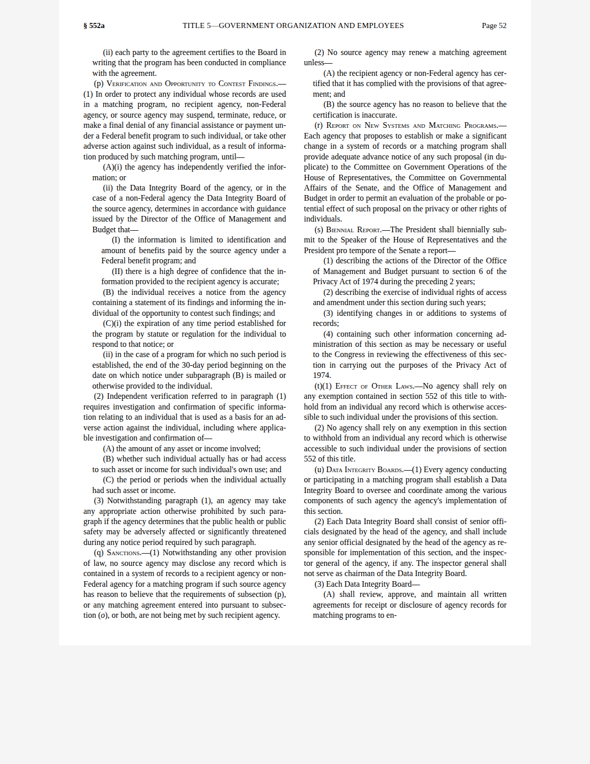§ 552a TITLE 5—GOVERNMENT ORGANIZATION AND EMPLOYEES Page 52
(ii) each party to the agreement certifies to the Board in writing that the program has been conducted in compliance with the agreement.
(p) Verification and Opportunity to Contest Findings.—(1) In order to protect any individual whose records are used in a matching program, no recipient agency, non-Federal agency, or source agency may suspend, terminate, reduce, or make a final denial of any financial assistance or payment under a Federal benefit program to such individual, or take other adverse action against such individual, as a result of information produced by such matching program, until—
(A)(i) the agency has independently verified the information; or
(ii) the Data Integrity Board of the agency, or in the case of a non-Federal agency the Data Integrity Board of the source agency, determines in accordance with guidance issued by the Director of the Office of Management and Budget that—
(I) the information is limited to identification and amount of benefits paid by the source agency under a Federal benefit program; and
(II) there is a high degree of confidence that the information provided to the recipient agency is accurate;
(B) the individual receives a notice from the agency containing a statement of its findings and informing the individual of the opportunity to contest such findings; and
(C)(i) the expiration of any time period established for the program by statute or regulation for the individual to respond to that notice; or
(ii) in the case of a program for which no such period is established, the end of the 30-day period beginning on the date on which notice under subparagraph (B) is mailed or otherwise provided to the individual.
(2) Independent verification referred to in paragraph (1) requires investigation and confirmation of specific information relating to an individual that is used as a basis for an adverse action against the individual, including where applicable investigation and confirmation of—
(A) the amount of any asset or income involved;
(B) whether such individual actually has or had access to such asset or income for such individual's own use; and
(C) the period or periods when the individual actually had such asset or income.
(3) Notwithstanding paragraph (1), an agency may take any appropriate action otherwise prohibited by such paragraph if the agency determines that the public health or public safety may be adversely affected or significantly threatened during any notice period required by such paragraph.
(q) Sanctions.—(1) Notwithstanding any other provision of law, no source agency may disclose any record which is contained in a system of records to a recipient agency or non-Federal agency for a matching program if such source agency has reason to believe that the requirements of subsection (p), or any matching agreement entered into pursuant to subsection (o), or both, are not being met by such recipient agency.
(2) No source agency may renew a matching agreement unless—
(A) the recipient agency or non-Federal agency has certified that it has complied with the provisions of that agreement; and
(B) the source agency has no reason to believe that the certification is inaccurate.
(r) Report on New Systems and Matching Programs.—Each agency that proposes to establish or make a significant change in a system of records or a matching program shall provide adequate advance notice of any such proposal (in duplicate) to the Committee on Government Operations of the House of Representatives, the Committee on Governmental Affairs of the Senate, and the Office of Management and Budget in order to permit an evaluation of the probable or potential effect of such proposal on the privacy or other rights of individuals.
(s) Biennial Report.—The President shall biennially submit to the Speaker of the House of Representatives and the President pro tempore of the Senate a report—
(1) describing the actions of the Director of the Office of Management and Budget pursuant to section 6 of the Privacy Act of 1974 during the preceding 2 years;
(2) describing the exercise of individual rights of access and amendment under this section during such years;
(3) identifying changes in or additions to systems of records;
(4) containing such other information concerning administration of this section as may be necessary or useful to the Congress in reviewing the effectiveness of this section in carrying out the purposes of the Privacy Act of 1974.
(t)(1) Effect of Other Laws.—No agency shall rely on any exemption contained in section 552 of this title to withhold from an individual any record which is otherwise accessible to such individual under the provisions of this section.
(2) No agency shall rely on any exemption in this section to withhold from an individual any record which is otherwise accessible to such individual under the provisions of section 552 of this title.
(u) Data Integrity Boards.—(1) Every agency conducting or participating in a matching program shall establish a Data Integrity Board to oversee and coordinate among the various components of such agency the agency's implementation of this section.
(2) Each Data Integrity Board shall consist of senior officials designated by the head of the agency, and shall include any senior official designated by the head of the agency as responsible for implementation of this section, and the inspector general of the agency, if any. The inspector general shall not serve as chairman of the Data Integrity Board.
(3) Each Data Integrity Board—
(A) shall review, approve, and maintain all written agreements for receipt or disclosure of agency records for matching programs to en-